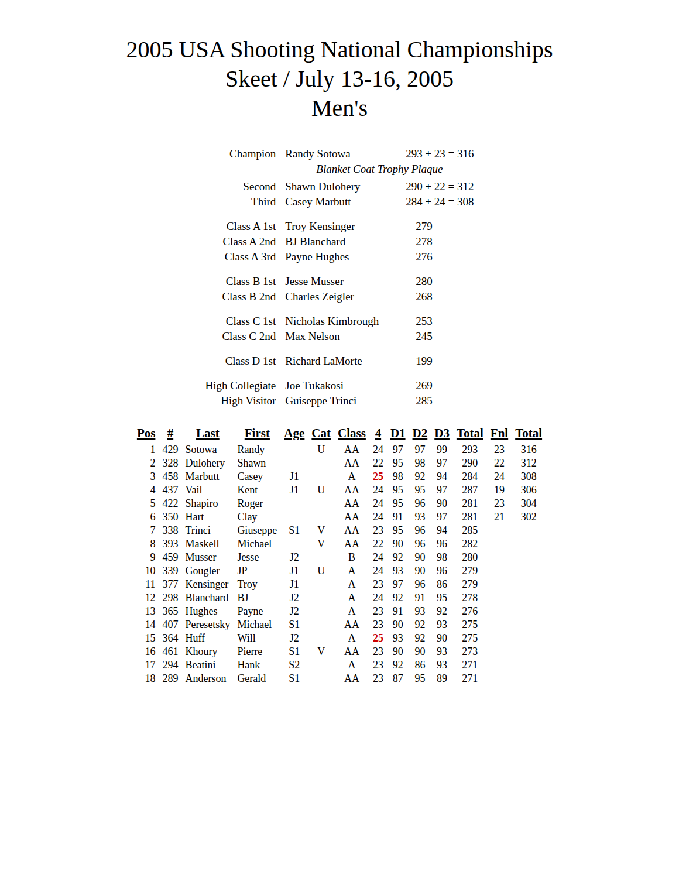2005 USA Shooting National Championships
Skeet / July 13-16, 2005
Men's
| Champion | Randy Sotowa | 293 + 23 = 316 |
| | Blanket Coat Trophy Plaque |
| Second | Shawn Dulohery | 290 + 22 = 312 |
| Third | Casey Marbutt | 284 + 24 = 308 |
| Class A 1st | Troy Kensinger | 279 |
| Class A 2nd | BJ Blanchard | 278 |
| Class A 3rd | Payne Hughes | 276 |
| Class B 1st | Jesse Musser | 280 |
| Class B 2nd | Charles Zeigler | 268 |
| Class C 1st | Nicholas Kimbrough | 253 |
| Class C 2nd | Max Nelson | 245 |
| Class D 1st | Richard LaMorte | 199 |
| High Collegiate | Joe Tukakosi | 269 |
| High Visitor | Guiseppe Trinci | 285 |
| Pos | # | Last | First | Age | Cat | Class | 4 | D1 | D2 | D3 | Total | Fnl | Total |
| --- | --- | --- | --- | --- | --- | --- | --- | --- | --- | --- | --- | --- | --- |
| 1 | 429 | Sotowa | Randy | | U | AA | 24 | 97 | 97 | 99 | 293 | 23 | 316 |
| 2 | 328 | Dulohery | Shawn | | | AA | 22 | 95 | 98 | 97 | 290 | 22 | 312 |
| 3 | 458 | Marbutt | Casey | J1 | | A | 25 | 98 | 92 | 94 | 284 | 24 | 308 |
| 4 | 437 | Vail | Kent | J1 | U | AA | 24 | 95 | 95 | 97 | 287 | 19 | 306 |
| 5 | 422 | Shapiro | Roger | | | AA | 24 | 95 | 96 | 90 | 281 | 23 | 304 |
| 6 | 350 | Hart | Clay | | | AA | 24 | 91 | 93 | 97 | 281 | 21 | 302 |
| 7 | 338 | Trinci | Giuseppe | S1 | V | AA | 23 | 95 | 96 | 94 | 285 | | |
| 8 | 393 | Maskell | Michael | | V | AA | 22 | 90 | 96 | 96 | 282 | | |
| 9 | 459 | Musser | Jesse | J2 | | B | 24 | 92 | 90 | 98 | 280 | | |
| 10 | 339 | Gougler | JP | J1 | U | A | 24 | 93 | 90 | 96 | 279 | | |
| 11 | 377 | Kensinger | Troy | J1 | | A | 23 | 97 | 96 | 86 | 279 | | |
| 12 | 298 | Blanchard | BJ | J2 | | A | 24 | 92 | 91 | 95 | 278 | | |
| 13 | 365 | Hughes | Payne | J2 | | A | 23 | 91 | 93 | 92 | 276 | | |
| 14 | 407 | Peresetsky | Michael | S1 | | AA | 23 | 90 | 92 | 93 | 275 | | |
| 15 | 364 | Huff | Will | J2 | | A | 25 | 93 | 92 | 90 | 275 | | |
| 16 | 461 | Khoury | Pierre | S1 | V | AA | 23 | 90 | 90 | 93 | 273 | | |
| 17 | 294 | Beatini | Hank | S2 | | A | 23 | 92 | 86 | 93 | 271 | | |
| 18 | 289 | Anderson | Gerald | S1 | | AA | 23 | 87 | 95 | 89 | 271 | | |